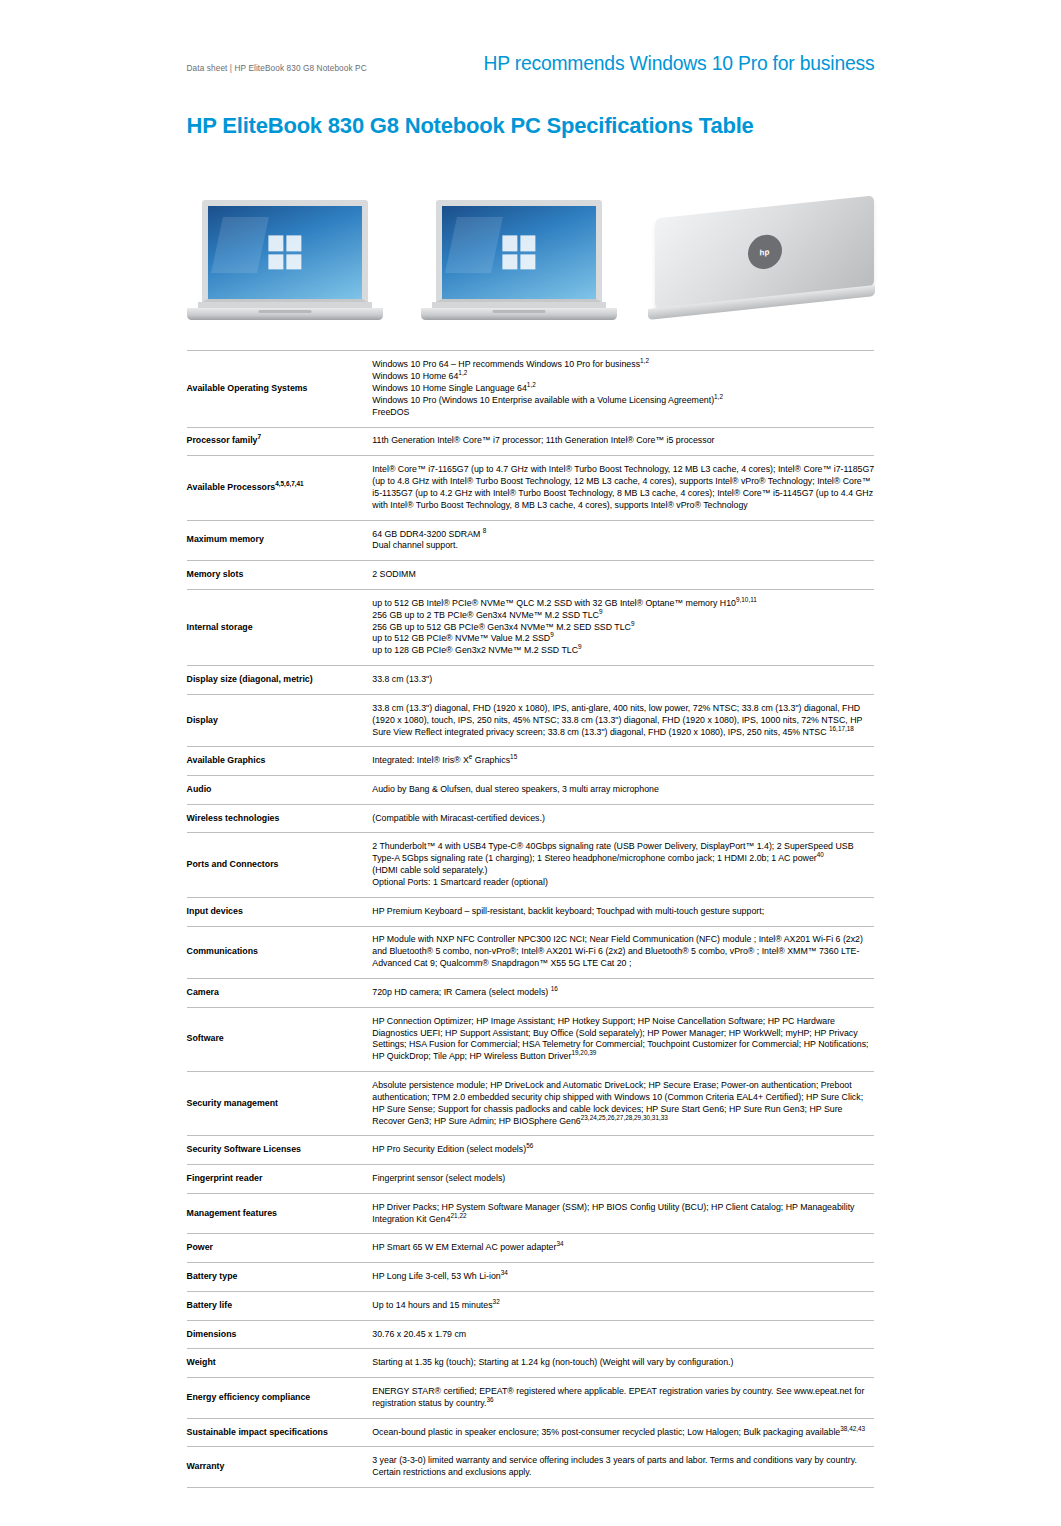Data sheet | HP EliteBook 830 G8 Notebook PC
HP recommends Windows 10 Pro for business
HP EliteBook 830 G8 Notebook PC Specifications Table
hp
| Available Operating Systems | Windows 10 Pro 64 – HP recommends Windows 10 Pro for business 1,2 Windows 10 Home 64 1,2 Windows 10 Home Single Language 64 1,2 Windows 10 Pro (Windows 10 Enterprise available with a Volume Licensing Agreement) 1,2 FreeDOS |
| Processor family 7 | 11th Generation Intel® Core™ i7 processor; 11th Generation Intel® Core™ i5 processor |
| Available Processors 4,5,6,7,41 | Intel® Core™ i7-1165G7 (up to 4.7 GHz with Intel® Turbo Boost Technology, 12 MB L3 cache, 4 cores); Intel® Core™ i7-1185G7 (up to 4.8 GHz with Intel® Turbo Boost Technology, 12 MB L3 cache, 4 cores), supports Intel® vPro® Technology; Intel® Core™ i5-1135G7 (up to 4.2 GHz with Intel® Turbo Boost Technology, 8 MB L3 cache, 4 cores); Intel® Core™ i5-1145G7 (up to 4.4 GHz with Intel® Turbo Boost Technology, 8 MB L3 cache, 4 cores), supports Intel® vPro® Technology |
| Maximum memory | 64 GB DDR4-3200 SDRAM 8 Dual channel support. |
| Memory slots | 2 SODIMM |
| Internal storage | up to 512 GB Intel® PCIe® NVMe™ QLC M.2 SSD with 32 GB Intel® Optane™ memory H10 9,10,11 256 GB up to 2 TB PCIe® Gen3x4 NVMe™ M.2 SSD TLC 9 256 GB up to 512 GB PCIe® Gen3x4 NVMe™ M.2 SED SSD TLC 9 up to 512 GB PCIe® NVMe™ Value M.2 SSD 9 up to 128 GB PCIe® Gen3x2 NVMe™ M.2 SSD TLC 9 |
| Display size (diagonal, metric) | 33.8 cm (13.3") |
| Display | 33.8 cm (13.3") diagonal, FHD (1920 x 1080), IPS, anti-glare, 400 nits, low power, 72% NTSC; 33.8 cm (13.3") diagonal, FHD (1920 x 1080), touch, IPS, 250 nits, 45% NTSC; 33.8 cm (13.3") diagonal, FHD (1920 x 1080), IPS, 1000 nits, 72% NTSC, HP Sure View Reflect integrated privacy screen; 33.8 cm (13.3") diagonal, FHD (1920 x 1080), IPS, 250 nits, 45% NTSC 16,17,18 |
| Available Graphics | Integrated: Intel® Iris® X e Graphics 15 |
| Audio | Audio by Bang & Olufsen, dual stereo speakers, 3 multi array microphone |
| Wireless technologies | (Compatible with Miracast-certified devices.) |
| Ports and Connectors | 2 Thunderbolt™ 4 with USB4 Type-C® 40Gbps signaling rate (USB Power Delivery, DisplayPort™ 1.4); 2 SuperSpeed USB Type-A 5Gbps signaling rate (1 charging); 1 Stereo headphone/microphone combo jack; 1 HDMI 2.0b; 1 AC power 40 (HDMI cable sold separately.) Optional Ports: 1 Smartcard reader (optional) |
| Input devices | HP Premium Keyboard – spill-resistant, backlit keyboard; Touchpad with multi-touch gesture support; |
| Communications | HP Module with NXP NFC Controller NPC300 I2C NCI; Near Field Communication (NFC) module ; Intel® AX201 Wi-Fi 6 (2x2) and Bluetooth® 5 combo, non-vPro®; Intel® AX201 Wi-Fi 6 (2x2) and Bluetooth® 5 combo, vPro® ; Intel® XMM™ 7360 LTE-Advanced Cat 9; Qualcomm® Snapdragon™ X55 5G LTE Cat 20 ; |
| Camera | 720p HD camera; IR Camera (select models) 16 |
| Software | HP Connection Optimizer; HP Image Assistant; HP Hotkey Support; HP Noise Cancellation Software; HP PC Hardware Diagnostics UEFI; HP Support Assistant; Buy Office (Sold separately); HP Power Manager; HP WorkWell; myHP; HP Privacy Settings; HSA Fusion for Commercial; HSA Telemetry for Commercial; Touchpoint Customizer for Commercial; HP Notifications; HP QuickDrop; Tile App; HP Wireless Button Driver 19,20,39 |
| Security management | Absolute persistence module; HP DriveLock and Automatic DriveLock; HP Secure Erase; Power-on authentication; Preboot authentication; TPM 2.0 embedded security chip shipped with Windows 10 (Common Criteria EAL4+ Certified); HP Sure Click; HP Sure Sense; Support for chassis padlocks and cable lock devices; HP Sure Start Gen6; HP Sure Run Gen3; HP Sure Recover Gen3; HP Sure Admin; HP BIOSphere Gen6 23,24,25,26,27,28,29,30,31,33 |
| Security Software Licenses | HP Pro Security Edition (select models) 56 |
| Fingerprint reader | Fingerprint sensor (select models) |
| Management features | HP Driver Packs; HP System Software Manager (SSM); HP BIOS Config Utility (BCU); HP Client Catalog; HP Manageability Integration Kit Gen4 21,22 |
| Power | HP Smart 65 W EM External AC power adapter 34 |
| Battery type | HP Long Life 3-cell, 53 Wh Li-ion 34 |
| Battery life | Up to 14 hours and 15 minutes 32 |
| Dimensions | 30.76 x 20.45 x 1.79 cm |
| Weight | Starting at 1.35 kg (touch); Starting at 1.24 kg (non-touch) (Weight will vary by configuration.) |
| Energy efficiency compliance | ENERGY STAR® certified; EPEAT® registered where applicable. EPEAT registration varies by country. See www.epeat.net for registration status by country. 36 |
| Sustainable impact specifications | Ocean-bound plastic in speaker enclosure; 35% post-consumer recycled plastic; Low Halogen; Bulk packaging available 38,42,43 |
| Warranty | 3 year (3-3-0) limited warranty and service offering includes 3 years of parts and labor. Terms and conditions vary by country. Certain restrictions and exclusions apply. |